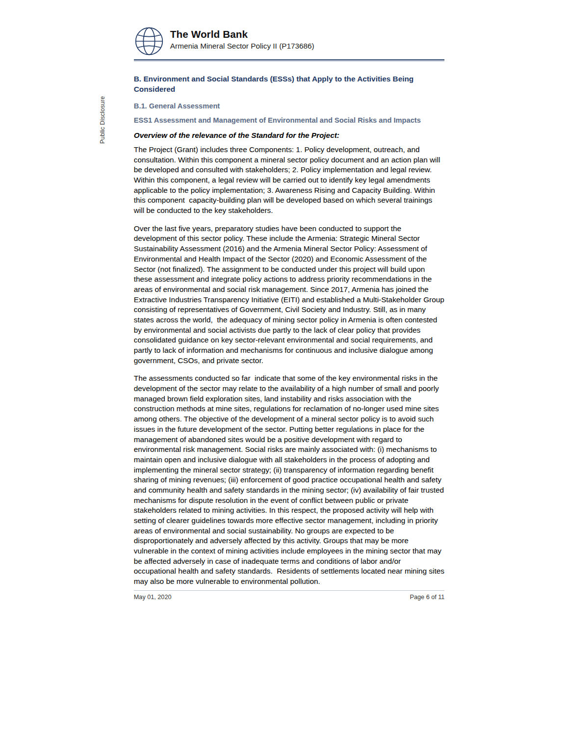The World Bank
Armenia Mineral Sector Policy II (P173686)
Public Disclosure
B. Environment and Social Standards (ESSs) that Apply to the Activities Being Considered
B.1. General Assessment
ESS1 Assessment and Management of Environmental and Social Risks and Impacts
Overview of the relevance of the Standard for the Project:
The Project (Grant) includes three Components: 1. Policy development, outreach, and consultation. Within this component a mineral sector policy document and an action plan will be developed and consulted with stakeholders; 2. Policy implementation and legal review. Within this component, a legal review will be carried out to identify key legal amendments applicable to the policy implementation; 3. Awareness Rising and Capacity Building. Within this component capacity-building plan will be developed based on which several trainings will be conducted to the key stakeholders.
Over the last five years, preparatory studies have been conducted to support the development of this sector policy. These include the Armenia: Strategic Mineral Sector Sustainability Assessment (2016) and the Armenia Mineral Sector Policy: Assessment of Environmental and Health Impact of the Sector (2020) and Economic Assessment of the Sector (not finalized). The assignment to be conducted under this project will build upon these assessment and integrate policy actions to address priority recommendations in the areas of environmental and social risk management. Since 2017, Armenia has joined the Extractive Industries Transparency Initiative (EITI) and established a Multi-Stakeholder Group consisting of representatives of Government, Civil Society and Industry. Still, as in many states across the world, the adequacy of mining sector policy in Armenia is often contested by environmental and social activists due partly to the lack of clear policy that provides consolidated guidance on key sector-relevant environmental and social requirements, and partly to lack of information and mechanisms for continuous and inclusive dialogue among government, CSOs, and private sector.
The assessments conducted so far indicate that some of the key environmental risks in the development of the sector may relate to the availability of a high number of small and poorly managed brown field exploration sites, land instability and risks association with the construction methods at mine sites, regulations for reclamation of no-longer used mine sites among others. The objective of the development of a mineral sector policy is to avoid such issues in the future development of the sector. Putting better regulations in place for the management of abandoned sites would be a positive development with regard to environmental risk management. Social risks are mainly associated with: (i) mechanisms to maintain open and inclusive dialogue with all stakeholders in the process of adopting and implementing the mineral sector strategy; (ii) transparency of information regarding benefit sharing of mining revenues; (iii) enforcement of good practice occupational health and safety and community health and safety standards in the mining sector; (iv) availability of fair trusted mechanisms for dispute resolution in the event of conflict between public or private stakeholders related to mining activities. In this respect, the proposed activity will help with setting of clearer guidelines towards more effective sector management, including in priority areas of environmental and social sustainability. No groups are expected to be disproportionately and adversely affected by this activity. Groups that may be more vulnerable in the context of mining activities include employees in the mining sector that may be affected adversely in case of inadequate terms and conditions of labor and/or occupational health and safety standards. Residents of settlements located near mining sites may also be more vulnerable to environmental pollution.
May 01, 2020 Page 6 of 11